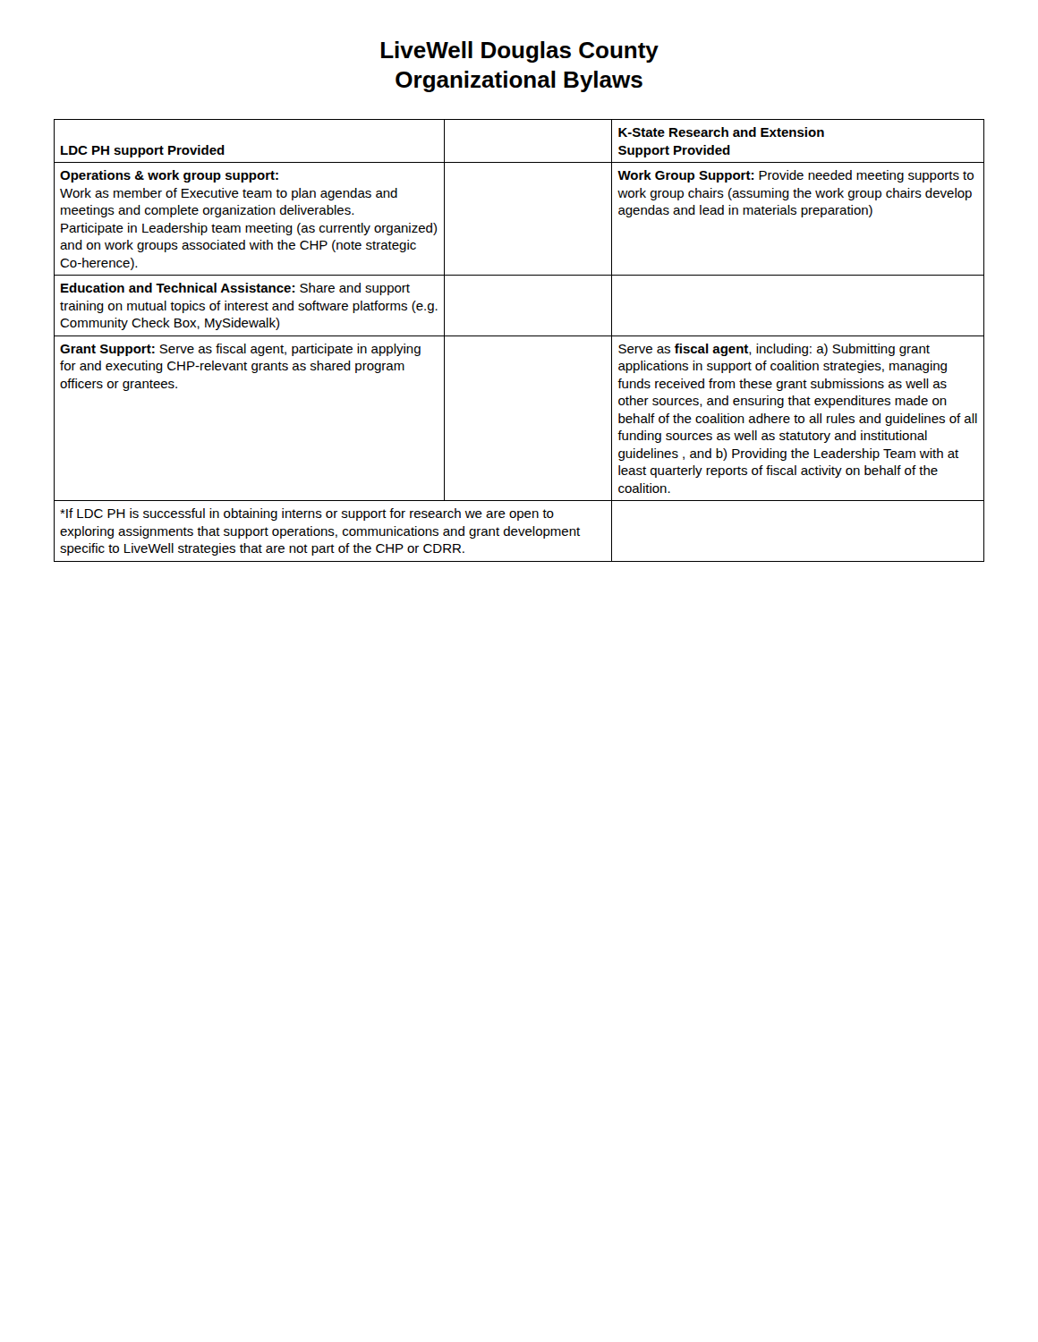LiveWell Douglas County
Organizational Bylaws
| LDC PH support Provided | | K-State Research and Extension Support Provided |
| Operations & work group support: Work as member of Executive team to plan agendas and meetings and complete organization deliverables. Participate in Leadership team meeting (as currently organized) and on work groups associated with the CHP (note strategic Co-herence). | | Work Group Support: Provide needed meeting supports to work group chairs (assuming the work group chairs develop agendas and lead in materials preparation) |
| Education and Technical Assistance: Share and support training on mutual topics of interest and software platforms (e.g. Community Check Box, MySidewalk) | | |
| Grant Support: Serve as fiscal agent, participate in applying for and executing CHP-relevant grants as shared program officers or grantees. | | Serve as fiscal agent , including: a) Submitting grant applications in support of coalition strategies, managing funds received from these grant submissions as well as other sources, and ensuring that expenditures made on behalf of the coalition adhere to all rules and guidelines of all funding sources as well as statutory and institutional guidelines , and b) Providing the Leadership Team with at least quarterly reports of fiscal activity on behalf of the coalition. |
| *If LDC PH is successful in obtaining interns or support for research we are open to exploring assignments that support operations, communications and grant development specific to LiveWell strategies that are not part of the CHP or CDRR. | |